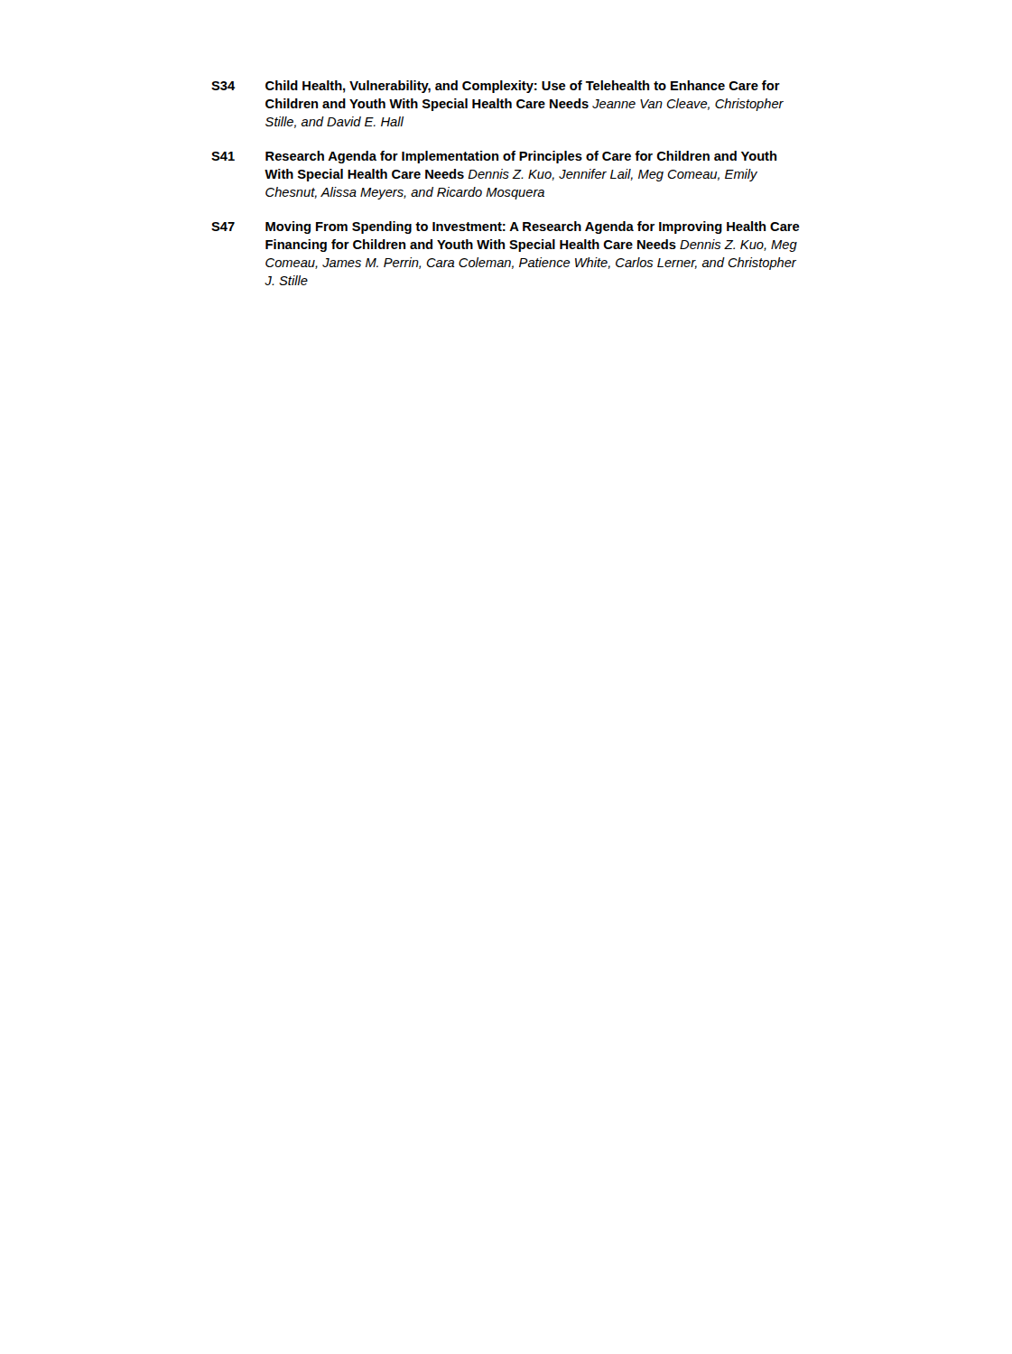| S34 | Child Health, Vulnerability, and Complexity: Use of Telehealth to Enhance Care for Children and Youth With Special Health Care Needs Jeanne Van Cleave, Christopher Stille, and David E. Hall |
| S41 | Research Agenda for Implementation of Principles of Care for Children and Youth With Special Health Care Needs Dennis Z. Kuo, Jennifer Lail, Meg Comeau, Emily Chesnut, Alissa Meyers, and Ricardo Mosquera |
| S47 | Moving From Spending to Investment: A Research Agenda for Improving Health Care Financing for Children and Youth With Special Health Care Needs Dennis Z. Kuo, Meg Comeau, James M. Perrin, Cara Coleman, Patience White, Carlos Lerner, and Christopher J. Stille |